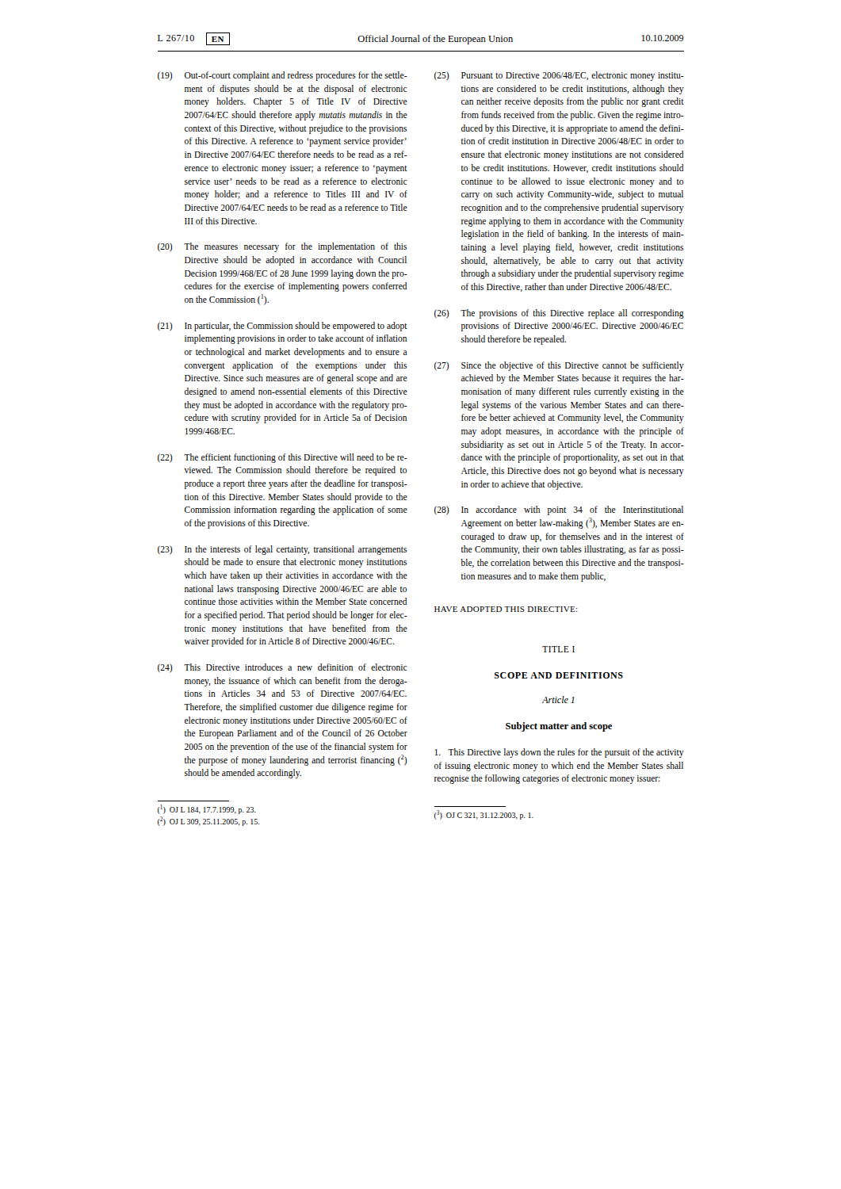L 267/10 EN
Official Journal of the European Union
10.10.2009
(19)
Out-of-court complaint and redress procedures for the settlement of disputes should be at the disposal of electronic money holders. Chapter 5 of Title IV of Directive 2007/64/EC should therefore apply mutatis mutandis in the context of this Directive, without prejudice to the provisions of this Directive. A reference to ‘payment service provider’ in Directive 2007/64/EC therefore needs to be read as a reference to electronic money issuer; a reference to ‘payment service user’ needs to be read as a reference to electronic money holder; and a reference to Titles III and IV of Directive 2007/64/EC needs to be read as a reference to Title III of this Directive.
(20)
The measures necessary for the implementation of this Directive should be adopted in accordance with Council Decision 1999/468/EC of 28 June 1999 laying down the procedures for the exercise of implementing powers conferred on the Commission (1).
(21)
In particular, the Commission should be empowered to adopt implementing provisions in order to take account of inflation or technological and market developments and to ensure a convergent application of the exemptions under this Directive. Since such measures are of general scope and are designed to amend non-essential elements of this Directive they must be adopted in accordance with the regulatory procedure with scrutiny provided for in Article 5a of Decision 1999/468/EC.
(22)
The efficient functioning of this Directive will need to be reviewed. The Commission should therefore be required to produce a report three years after the deadline for transposition of this Directive. Member States should provide to the Commission information regarding the application of some of the provisions of this Directive.
(23)
In the interests of legal certainty, transitional arrangements should be made to ensure that electronic money institutions which have taken up their activities in accordance with the national laws transposing Directive 2000/46/EC are able to continue those activities within the Member State concerned for a specified period. That period should be longer for electronic money institutions that have benefited from the waiver provided for in Article 8 of Directive 2000/46/EC.
(24)
This Directive introduces a new definition of electronic money, the issuance of which can benefit from the derogations in Articles 34 and 53 of Directive 2007/64/EC. Therefore, the simplified customer due diligence regime for electronic money institutions under Directive 2005/60/EC of the European Parliament and of the Council of 26 October 2005 on the prevention of the use of the financial system for the purpose of money laundering and terrorist financing (2) should be amended accordingly.
(1) OJ L 184, 17.7.1999, p. 23.
(2) OJ L 309, 25.11.2005, p. 15.
(25)
Pursuant to Directive 2006/48/EC, electronic money institutions are considered to be credit institutions, although they can neither receive deposits from the public nor grant credit from funds received from the public. Given the regime introduced by this Directive, it is appropriate to amend the definition of credit institution in Directive 2006/48/EC in order to ensure that electronic money institutions are not considered to be credit institutions. However, credit institutions should continue to be allowed to issue electronic money and to carry on such activity Community-wide, subject to mutual recognition and to the comprehensive prudential supervisory regime applying to them in accordance with the Community legislation in the field of banking. In the interests of maintaining a level playing field, however, credit institutions should, alternatively, be able to carry out that activity through a subsidiary under the prudential supervisory regime of this Directive, rather than under Directive 2006/48/EC.
(26)
The provisions of this Directive replace all corresponding provisions of Directive 2000/46/EC. Directive 2000/46/EC should therefore be repealed.
(27)
Since the objective of this Directive cannot be sufficiently achieved by the Member States because it requires the harmonisation of many different rules currently existing in the legal systems of the various Member States and can therefore be better achieved at Community level, the Community may adopt measures, in accordance with the principle of subsidiarity as set out in Article 5 of the Treaty. In accordance with the principle of proportionality, as set out in that Article, this Directive does not go beyond what is necessary in order to achieve that objective.
(28)
In accordance with point 34 of the Interinstitutional Agreement on better law-making (3), Member States are encouraged to draw up, for themselves and in the interest of the Community, their own tables illustrating, as far as possible, the correlation between this Directive and the transposition measures and to make them public,
HAVE ADOPTED THIS DIRECTIVE:
TITLE I
SCOPE AND DEFINITIONS
Article 1
Subject matter and scope
1. This Directive lays down the rules for the pursuit of the activity of issuing electronic money to which end the Member States shall recognise the following categories of electronic money issuer:
(3) OJ C 321, 31.12.2003, p. 1.